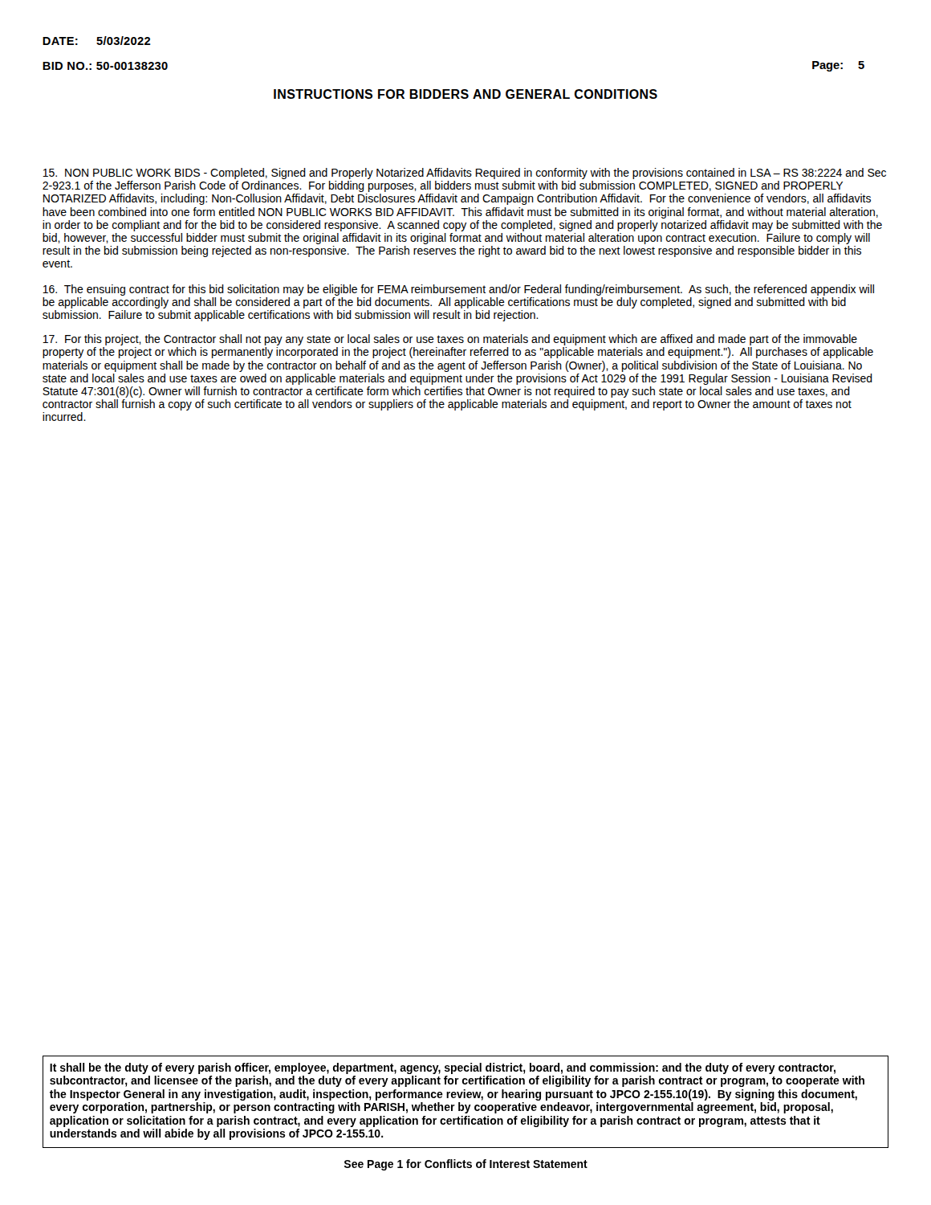Page: 5
DATE: 5/03/2022
BID NO.: 50-00138230
INSTRUCTIONS FOR BIDDERS AND GENERAL CONDITIONS
15. NON PUBLIC WORK BIDS - Completed, Signed and Properly Notarized Affidavits Required in conformity with the provisions contained in LSA – RS 38:2224 and Sec 2-923.1 of the Jefferson Parish Code of Ordinances. For bidding purposes, all bidders must submit with bid submission COMPLETED, SIGNED and PROPERLY NOTARIZED Affidavits, including: Non-Collusion Affidavit, Debt Disclosures Affidavit and Campaign Contribution Affidavit. For the convenience of vendors, all affidavits have been combined into one form entitled NON PUBLIC WORKS BID AFFIDAVIT. This affidavit must be submitted in its original format, and without material alteration, in order to be compliant and for the bid to be considered responsive. A scanned copy of the completed, signed and properly notarized affidavit may be submitted with the bid, however, the successful bidder must submit the original affidavit in its original format and without material alteration upon contract execution. Failure to comply will result in the bid submission being rejected as non-responsive. The Parish reserves the right to award bid to the next lowest responsive and responsible bidder in this event.
16. The ensuing contract for this bid solicitation may be eligible for FEMA reimbursement and/or Federal funding/reimbursement. As such, the referenced appendix will be applicable accordingly and shall be considered a part of the bid documents. All applicable certifications must be duly completed, signed and submitted with bid submission. Failure to submit applicable certifications with bid submission will result in bid rejection.
17. For this project, the Contractor shall not pay any state or local sales or use taxes on materials and equipment which are affixed and made part of the immovable property of the project or which is permanently incorporated in the project (hereinafter referred to as "applicable materials and equipment."). All purchases of applicable materials or equipment shall be made by the contractor on behalf of and as the agent of Jefferson Parish (Owner), a political subdivision of the State of Louisiana. No state and local sales and use taxes are owed on applicable materials and equipment under the provisions of Act 1029 of the 1991 Regular Session - Louisiana Revised Statute 47:301(8)(c). Owner will furnish to contractor a certificate form which certifies that Owner is not required to pay such state or local sales and use taxes, and contractor shall furnish a copy of such certificate to all vendors or suppliers of the applicable materials and equipment, and report to Owner the amount of taxes not incurred.
It shall be the duty of every parish officer, employee, department, agency, special district, board, and commission: and the duty of every contractor, subcontractor, and licensee of the parish, and the duty of every applicant for certification of eligibility for a parish contract or program, to cooperate with the Inspector General in any investigation, audit, inspection, performance review, or hearing pursuant to JPCO 2-155.10(19). By signing this document, every corporation, partnership, or person contracting with PARISH, whether by cooperative endeavor, intergovernmental agreement, bid, proposal, application or solicitation for a parish contract, and every application for certification of eligibility for a parish contract or program, attests that it understands and will abide by all provisions of JPCO 2-155.10.
See Page 1 for Conflicts of Interest Statement